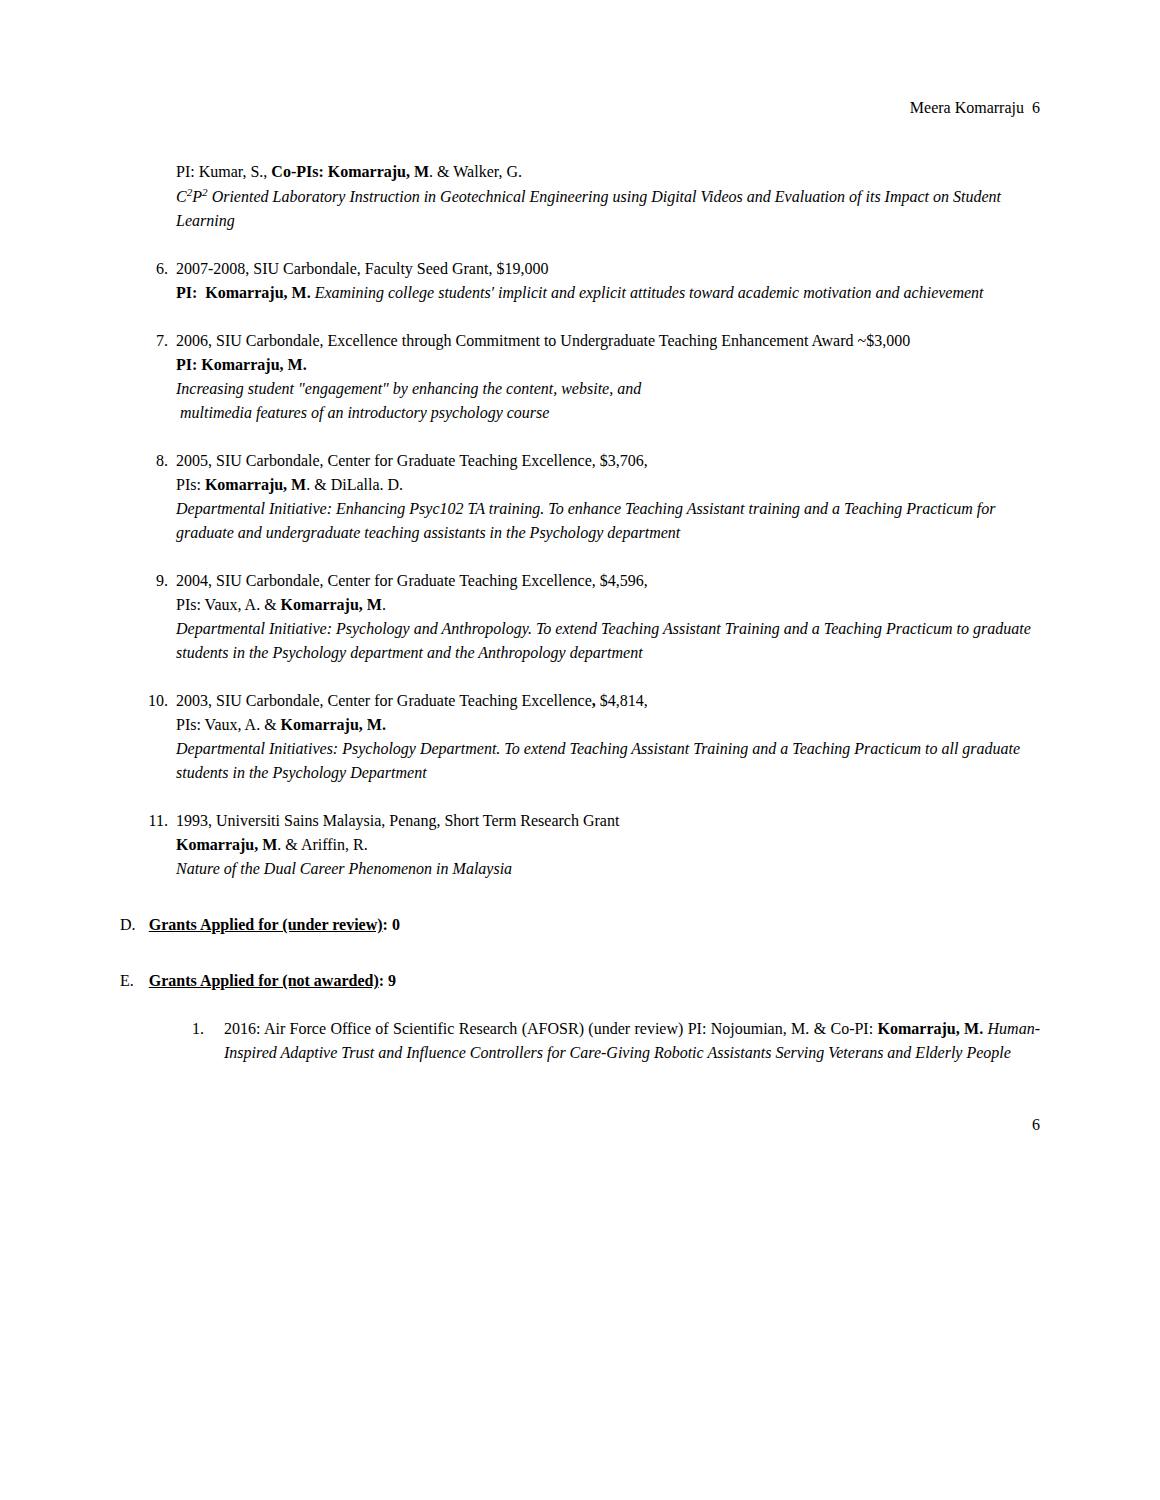Meera Komarraju 6
PI: Kumar, S., Co-PIs: Komarraju, M. & Walker, G.
C2P2 Oriented Laboratory Instruction in Geotechnical Engineering using Digital Videos and Evaluation of its Impact on Student Learning
6. 2007-2008, SIU Carbondale, Faculty Seed Grant, $19,000
PI: Komarraju, M. Examining college students' implicit and explicit attitudes toward academic motivation and achievement
7. 2006, SIU Carbondale, Excellence through Commitment to Undergraduate Teaching Enhancement Award ~$3,000
PI: Komarraju, M.
Increasing student "engagement" by enhancing the content, website, and
multimedia features of an introductory psychology course
8. 2005, SIU Carbondale, Center for Graduate Teaching Excellence, $3,706,
PIs: Komarraju, M. & DiLalla. D.
Departmental Initiative: Enhancing Psyc102 TA training. To enhance Teaching Assistant training and a Teaching Practicum for graduate and undergraduate teaching assistants in the Psychology department
9. 2004, SIU Carbondale, Center for Graduate Teaching Excellence, $4,596,
PIs: Vaux, A. & Komarraju, M.
Departmental Initiative: Psychology and Anthropology. To extend Teaching Assistant Training and a Teaching Practicum to graduate students in the Psychology department and the Anthropology department
10. 2003, SIU Carbondale, Center for Graduate Teaching Excellence, $4,814,
PIs: Vaux, A. & Komarraju, M.
Departmental Initiatives: Psychology Department. To extend Teaching Assistant Training and a Teaching Practicum to all graduate students in the Psychology Department
11. 1993, Universiti Sains Malaysia, Penang, Short Term Research Grant
Komarraju, M. & Ariffin, R.
Nature of the Dual Career Phenomenon in Malaysia
D. Grants Applied for (under review): 0
E. Grants Applied for (not awarded): 9
1. 2016: Air Force Office of Scientific Research (AFOSR) (under review) PI: Nojoumian, M. & Co-PI: Komarraju, M. Human-Inspired Adaptive Trust and Influence Controllers for Care-Giving Robotic Assistants Serving Veterans and Elderly People
6